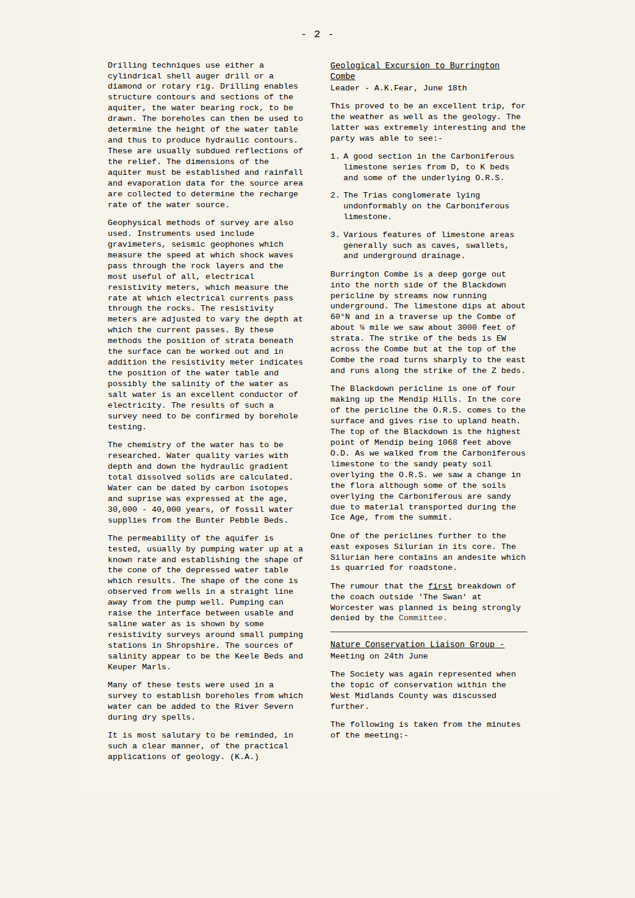- 2 -
Drilling techniques use either a cylindrical shell auger drill or a diamond or rotary rig. Drilling enables structure contours and sections of the aquiter, the water bearing rock, to be drawn. The boreholes can then be used to determine the height of the water table and thus to produce hydraulic contours. These are usually subdued reflections of the relief. The dimensions of the aquiter must be established and rainfall and evaporation data for the source area are collected to determine the recharge rate of the water source.
Geophysical methods of survey are also used. Instruments used include gravimeters, seismic geophones which measure the speed at which shock waves pass through the rock layers and the most useful of all, electrical resistivity meters, which measure the rate at which electrical currents pass through the rocks. The resistivity meters are adjusted to vary the depth at which the current passes. By these methods the position of strata beneath the surface can be worked out and in addition the resistivity meter indicates the position of the water table and possibly the salinity of the water as salt water is an excellent conductor of electricity. The results of such a survey need to be confirmed by borehole testing.
The chemistry of the water has to be researched. Water quality varies with depth and down the hydraulic gradient total dissolved solids are calculated. Water can be dated by carbon isotopes and suprise was expressed at the age, 30,000 - 40,000 years, of fossil water supplies from the Bunter Pebble Beds.
The permeability of the aquifer is tested, usually by pumping water up at a known rate and establishing the shape of the cone of the depressed water table which results. The shape of the cone is observed from wells in a straight line away from the pump well. Pumping can raise the interface between usable and saline water as is shown by some resistivity surveys around small pumping stations in Shropshire. The sources of salinity appear to be the Keele Beds and Keuper Marls.
Many of these tests were used in a survey to establish boreholes from which water can be added to the River Severn during dry spells.
It is most salutary to be reminded, in such a clear manner, of the practical applications of geology. (K.A.)
Geological Excursion to Burrington Combe
Leader - A.K.Fear, June 18th
This proved to be an excellent trip, for the weather as well as the geology. The latter was extremely interesting and the party was able to see:-
A good section in the Carboniferous limestone series from D, to K beds and some of the underlying O.R.S.
The Trias conglomerate lying undonformably on the Carboniferous limestone.
Various features of limestone areas generally such as caves, swallets, and underground drainage.
Burrington Combe is a deep gorge out into the north side of the Blackdown pericline by streams now running underground. The limestone dips at about 60°N and in a traverse up the Combe of about ¼ mile we saw about 3000 feet of strata. The strike of the beds is EW across the Combe but at the top of the Combe the road turns sharply to the east and runs along the strike of the Z beds.
The Blackdown pericline is one of four making up the Mendip Hills. In the core of the pericline the O.R.S. comes to the surface and gives rise to upland heath. The top of the Blackdown is the highest point of Mendip being 1068 feet above O.D. As we walked from the Carboniferous limestone to the sandy peaty soil overlying the O.R.S. we saw a change in the flora although some of the soils overlying the Carboniferous are sandy due to material transported during the Ice Age, from the summit.
One of the periclines further to the east exposes Silurian in its core. The Silurian here contains an andesite which is quarried for roadstone.
The rumour that the first breakdown of the coach outside 'The Swan' at Worcester was planned is being strongly denied by the Committee.
Nature Conservation Liaison Group -
Meeting on 24th June
The Society was again represented when the topic of conservation within the West Midlands County was discussed further.
The following is taken from the minutes of the meeting:-